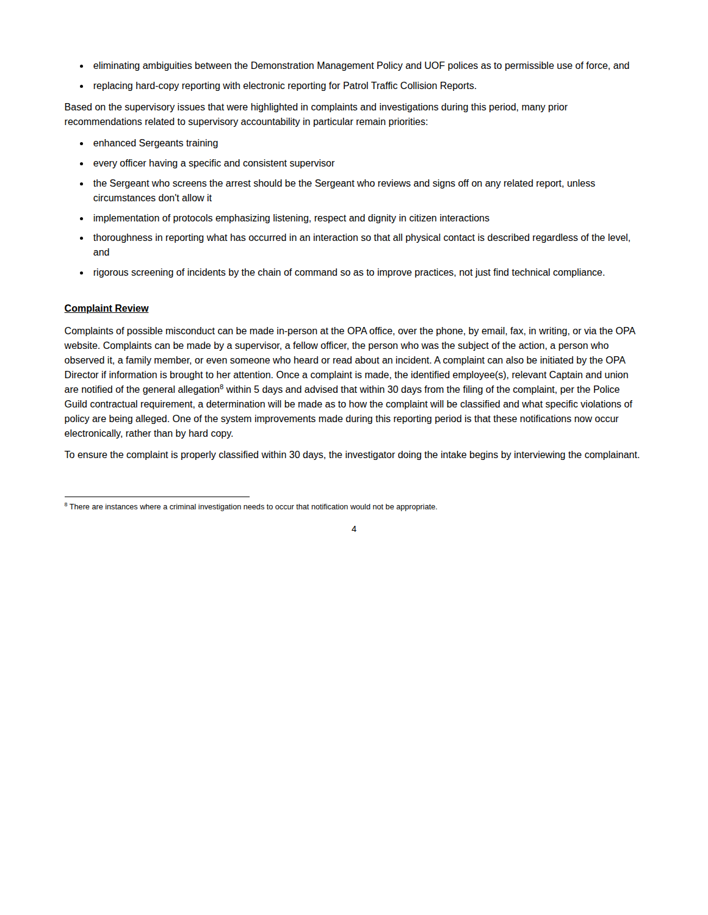eliminating ambiguities between the Demonstration Management Policy and UOF polices as to permissible use of force, and
replacing hard-copy reporting with electronic reporting for Patrol Traffic Collision Reports.
Based on the supervisory issues that were highlighted in complaints and investigations during this period, many prior recommendations related to supervisory accountability in particular remain priorities:
enhanced Sergeants training
every officer having a specific and consistent supervisor
the Sergeant who screens the arrest should be the Sergeant who reviews and signs off on any related report, unless circumstances don't allow it
implementation of protocols emphasizing listening, respect and dignity in citizen interactions
thoroughness in reporting what has occurred in an interaction so that all physical contact is described regardless of the level, and
rigorous screening of incidents by the chain of command so as to improve practices, not just find technical compliance.
Complaint Review
Complaints of possible misconduct can be made in-person at the OPA office, over the phone, by email, fax, in writing, or via the OPA website. Complaints can be made by a supervisor, a fellow officer, the person who was the subject of the action, a person who observed it, a family member, or even someone who heard or read about an incident. A complaint can also be initiated by the OPA Director if information is brought to her attention. Once a complaint is made, the identified employee(s), relevant Captain and union are notified of the general allegation8 within 5 days and advised that within 30 days from the filing of the complaint, per the Police Guild contractual requirement, a determination will be made as to how the complaint will be classified and what specific violations of policy are being alleged. One of the system improvements made during this reporting period is that these notifications now occur electronically, rather than by hard copy.
To ensure the complaint is properly classified within 30 days, the investigator doing the intake begins by interviewing the complainant.
8 There are instances where a criminal investigation needs to occur that notification would not be appropriate.
4